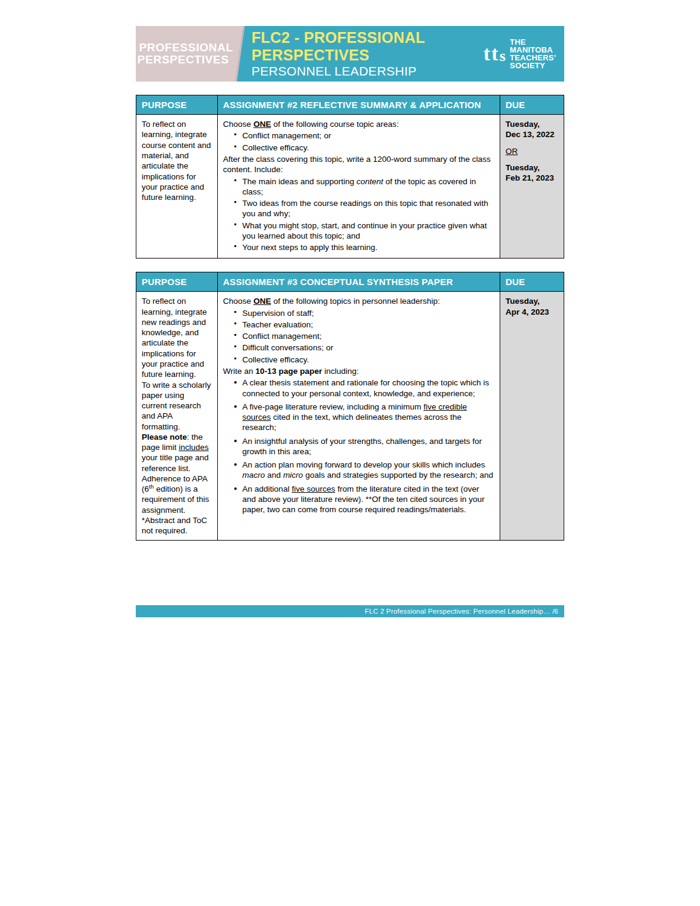PROFESSIONAL PERSPECTIVES
FLC2 - Professional Perspectives
Personnel Leadership
tts
THE
MANITOBA
TEACHERS'
SOCIETY
| PURPOSE | ASSIGNMENT #2 REFLECTIVE SUMMARY & APPLICATION | DUE |
| --- | --- | --- |
| To reflect on learning, integrate course content and material, and articulate the implications for your practice and future learning. | Choose ONE of the following course topic areas: Conflict management; or Collective efficacy. After the class covering this topic, write a 1200-word summary of the class content. Include: The main ideas and supporting content of the topic as covered in class; Two ideas from the course readings on this topic that resonated with you and why; What you might stop, start, and continue in your practice given what you learned about this topic; and Your next steps to apply this learning. | Tuesday, Dec 13, 2022 OR Tuesday, Feb 21, 2023 |
| PURPOSE | ASSIGNMENT #3 CONCEPTUAL SYNTHESIS PAPER | DUE |
| --- | --- | --- |
| To reflect on learning, integrate new readings and knowledge, and articulate the implications for your practice and future learning. To write a scholarly paper using current research and APA formatting. Please note : the page limit includes your title page and reference list. Adherence to APA (6 th edition) is a requirement of this assignment. *Abstract and ToC not required. | Choose ONE of the following topics in personnel leadership: Supervision of staff; Teacher evaluation; Conflict management; Difficult conversations; or Collective efficacy. Write an 10-13 page paper including: A clear thesis statement and rationale for choosing the topic which is connected to your personal context, knowledge, and experience; A five-page literature review, including a minimum five credible sources cited in the text, which delineates themes across the research; An insightful analysis of your strengths, challenges, and targets for growth in this area; An action plan moving forward to develop your skills which includes macro and micro goals and strategies supported by the research; and An additional five sources from the literature cited in the text (over and above your literature review). **Of the ten cited sources in your paper, two can come from course required readings/materials. | Tuesday, Apr 4, 2023 |
FLC 2 Professional Perspectives: Personnel Leadership… /6